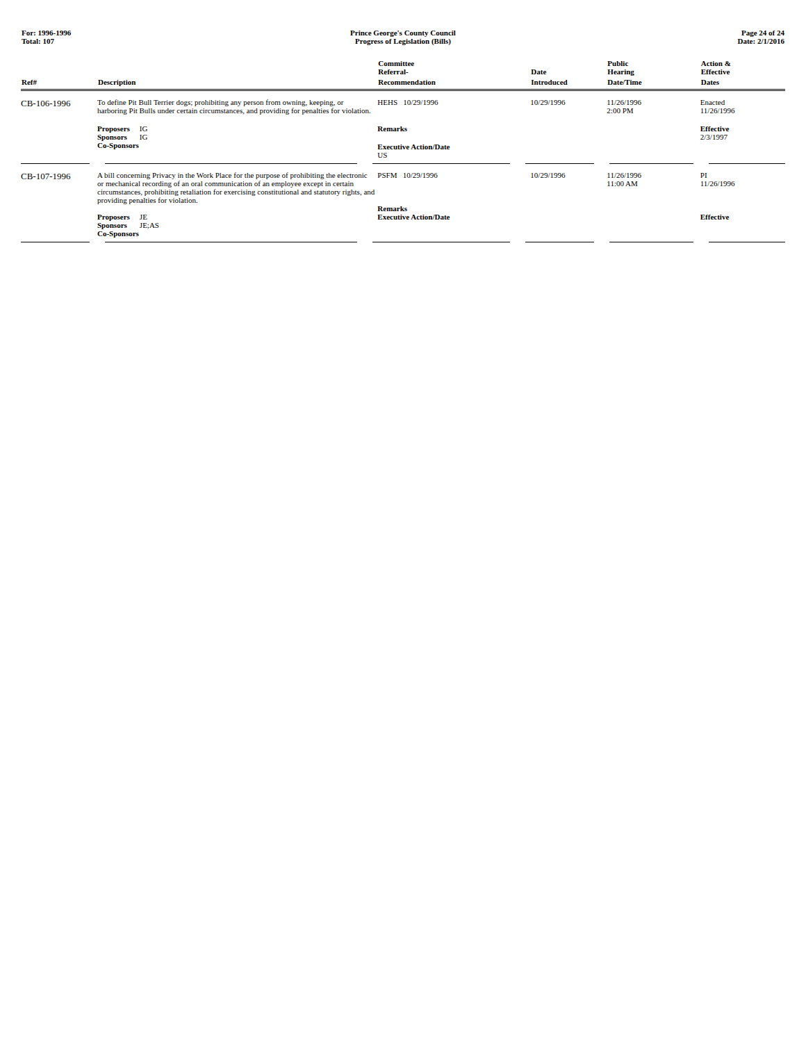| For: 1996-1996 Total: 107 | Prince George's County Council Progress of Legislation (Bills) | Page 24 of 24 Date: 2/1/2016 |
| | | Committee Referral- | Date | Public Hearing | Action & Effective |
| Ref# | Description | Recommendation | Introduced | Date/Time | Dates |
| CB-106-1996 | To define Pit Bull Terrier dogs; prohibiting any person from owning, keeping, or harboring Pit Bulls under certain circumstances, and providing for penalties for violation. | HEHS 10/29/1996 | 10/29/1996 | 11/26/1996 2:00 PM | Enacted 11/26/1996 |
| | / Proposers / IG / / Sponsors / IG / / Co-Sponsors / | Remarks Executive Action/Date US | | Effective 2/3/1997 |
| CB-107-1996 | A bill concerning Privacy in the Work Place for the purpose of prohibiting the electronic or mechanical recording of an oral communication of an employee except in certain circumstances, prohibiting retaliation for exercising constitutional and statutory rights, and providing penalties for violation. | PSFM 10/29/1996 | 10/29/1996 | 11/26/1996 11:00 AM | PI 11/26/1996 |
| | | Remarks | | |
| | / Proposers / JE / / Sponsors / JE;AS / / Co-Sponsors / | Executive Action/Date | | Effective |